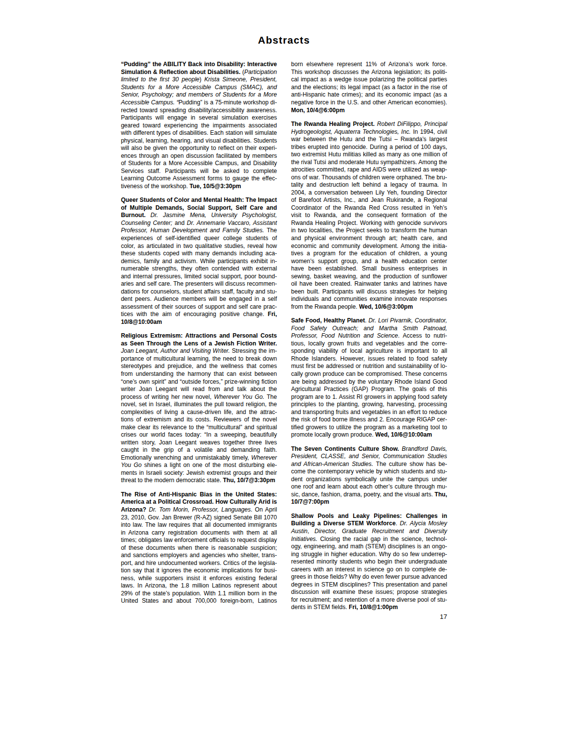Abstracts
“Pudding” the ABILITY Back into Disability: Interactive Simulation & Reflection about Disabilities. (Participation limited to the first 30 people) Krista Simeone, President, Students for a More Accessible Campus (SMAC), and Senior, Psychology; and members of Students for a More Accessible Campus. “Pudding” is a 75-minute workshop directed toward spreading disability/accessibility awareness. Participants will engage in several simulation exercises geared toward experiencing the impairments associated with different types of disabilities. Each station will simulate physical, learning, hearing, and visual disabilities. Students will also be given the opportunity to reflect on their experiences through an open discussion facilitated by members of Students for a More Accessible Campus, and Disability Services staff. Participants will be asked to complete Learning Outcome Assessment forms to gauge the effectiveness of the workshop. Tue, 10/5@3:30pm
Queer Students of Color and Mental Health: The Impact of Multiple Demands, Social Support, Self Care and Burnout. Dr. Jasmine Mena, University Psychologist, Counseling Center; and Dr. Annemarie Vaccaro, Assistant Professor, Human Development and Family Studies. The experiences of self-identified queer college students of color, as articulated in two qualitative studies, reveal how these students coped with many demands including academics, family and activism. While participants exhibit innumerable strengths, they often contended with external and internal pressures, limited social support, poor boundaries and self care. The presenters will discuss recommendations for counselors, student affairs staff, faculty and student peers. Audience members will be engaged in a self assessment of their sources of support and self care practices with the aim of encouraging positive change. Fri, 10/8@10:00am
Religious Extremism: Attractions and Personal Costs as Seen Through the Lens of a Jewish Fiction Writer. Joan Leegant, Author and Visiting Writer. Stressing the importance of multicultural learning, the need to break down stereotypes and prejudice, and the wellness that comes from understanding the harmony that can exist between “one’s own spirit” and “outside forces,” prize-winning fiction writer Joan Leegant will read from and talk about the process of writing her new novel, Wherever You Go. The novel, set in Israel, illuminates the pull toward religion, the complexities of living a cause-driven life, and the attractions of extremism and its costs. Reviewers of the novel make clear its relevance to the “multicultural” and spiritual crises our world faces today: “In a sweeping, beautifully written story, Joan Leegant weaves together three lives caught in the grip of a volatile and demanding faith. Emotionally wrenching and unmistakably timely, Wherever You Go shines a light on one of the most disturbing elements in Israeli society: Jewish extremist groups and their threat to the modern democratic state. Thu, 10/7@3:30pm
The Rise of Anti-Hispanic Bias in the United States: America at a Political Crossroad. How Culturally Arid is Arizona? Dr. Tom Morin, Professor, Languages. On April 23, 2010, Gov. Jan Brewer (R-AZ) signed Senate Bill 1070 into law. The law requires that all documented immigrants in Arizona carry registration documents with them at all times; obligates law enforcement officials to request display of these documents when there is reasonable suspicion; and sanctions employers and agencies who shelter, transport, and hire undocumented workers. Critics of the legislation say that it ignores the economic implications for business, while supporters insist it enforces existing federal laws. In Arizona, the 1.8 million Latinos represent about 29% of the state’s population. With 1.1 million born in the United States and about 700,000 foreign-born, Latinos born elsewhere represent 11% of Arizona’s work force. This workshop discusses the Arizona legislation; its political impact as a wedge issue polarizing the political parties and the elections; its legal impact (as a factor in the rise of anti-Hispanic hate crimes); and its economic impact (as a negative force in the U.S. and other American economies). Mon, 10/4@6:00pm
The Rwanda Healing Project. Robert DiFilippo, Principal Hydrogeologist, Aquaterra Technologies, Inc. In 1994, civil war between the Hutu and the Tutsi – Rwanda’s largest tribes erupted into genocide. During a period of 100 days, two extremist Hutu militias killed as many as one million of the rival Tutsi and moderate Hutu sympathizers. Among the atrocities committed, rape and AIDS were utilized as weapons of war. Thousands of children were orphaned. The brutality and destruction left behind a legacy of trauma. In 2004, a conversation between Lily Yeh, founding Director of Barefoot Artists, Inc., and Jean Rukirande, a Regional Coordinator of the Rwanda Red Cross resulted in Yeh’s visit to Rwanda, and the consequent formation of the Rwanda Healing Project. Working with genocide survivors in two localities, the Project seeks to transform the human and physical environment through art; health care, and economic and community development. Among the initiatives a program for the education of children, a young women’s support group, and a health education center have been established. Small business enterprises in sewing, basket weaving, and the production of sunflower oil have been created. Rainwater tanks and latrines have been built. Participants will discuss strategies for helping individuals and communities examine innovate responses from the Rwanda people. Wed, 10/6@3:00pm
Safe Food, Healthy Planet. Dr. Lori Pivarnik, Coordinator, Food Safety Outreach; and Martha Smith Patnoad, Professor, Food Nutrition and Science. Access to nutritious, locally grown fruits and vegetables and the corresponding viability of local agriculture is important to all Rhode Islanders. However, issues related to food safety must first be addressed or nutrition and sustainability of locally grown produce can be compromised. These concerns are being addressed by the voluntary Rhode Island Good Agricultural Practices (GAP) Program. The goals of this program are to 1. Assist RI growers in applying food safety principles to the planting, growing, harvesting, processing and transporting fruits and vegetables in an effort to reduce the risk of food borne illness and 2. Encourage RIGAP certified growers to utilize the program as a marketing tool to promote locally grown produce. Wed, 10/6@10:00am
The Seven Continents Culture Show. Brandford Davis, President, CLASSE, and Senior, Communication Studies and African-American Studies. The culture show has become the contemporary vehicle by which students and student organizations symbolically unite the campus under one roof and learn about each other’s culture through music, dance, fashion, drama, poetry, and the visual arts. Thu, 10/7@7:00pm
Shallow Pools and Leaky Pipelines: Challenges in Building a Diverse STEM Workforce. Dr. Alycia Mosley Austin, Director, Graduate Recruitment and Diversity Initiatives. Closing the racial gap in the science, technology, engineering, and math (STEM) disciplines is an ongoing struggle in higher education. Why do so few underrepresented minority students who begin their undergraduate careers with an interest in science go on to complete degrees in those fields? Why do even fewer pursue advanced degrees in STEM disciplines? This presentation and panel discussion will examine these issues; propose strategies for recruitment; and retention of a more diverse pool of students in STEM fields. Fri, 10/8@1:00pm
17